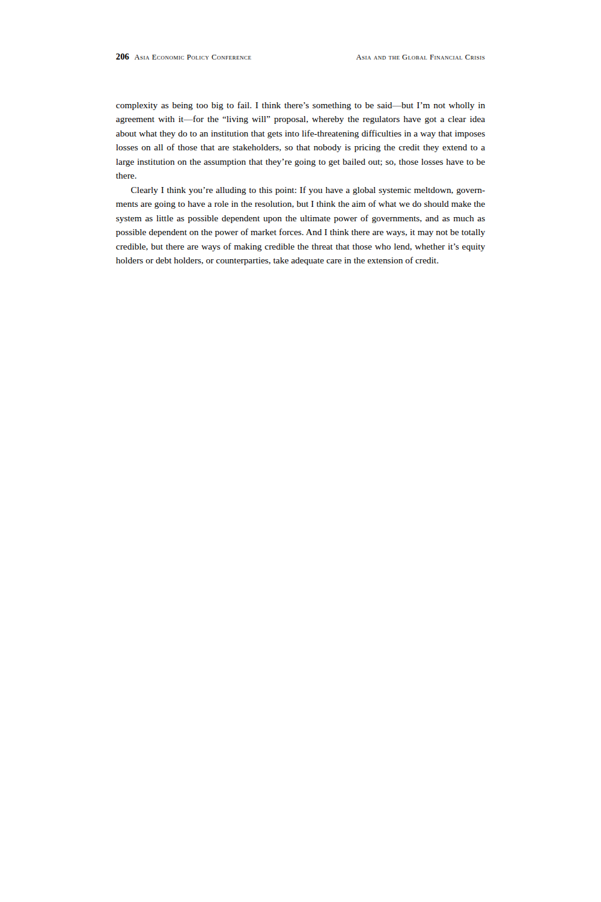206 Asia Economic Policy Conference
Asia and the Global Financial Crisis
complexity as being too big to fail. I think there’s something to be said—but I’m not wholly in agreement with it—for the “living will” proposal, whereby the regulators have got a clear idea about what they do to an institution that gets into life-threatening difficulties in a way that imposes losses on all of those that are stakeholders, so that nobody is pricing the credit they extend to a large institution on the assumption that they’re going to get bailed out; so, those losses have to be there.
Clearly I think you’re alluding to this point: If you have a global systemic meltdown, governments are going to have a role in the resolution, but I think the aim of what we do should make the system as little as possible dependent upon the ultimate power of governments, and as much as possible dependent on the power of market forces. And I think there are ways, it may not be totally credible, but there are ways of making credible the threat that those who lend, whether it’s equity holders or debt holders, or counterparties, take adequate care in the extension of credit.